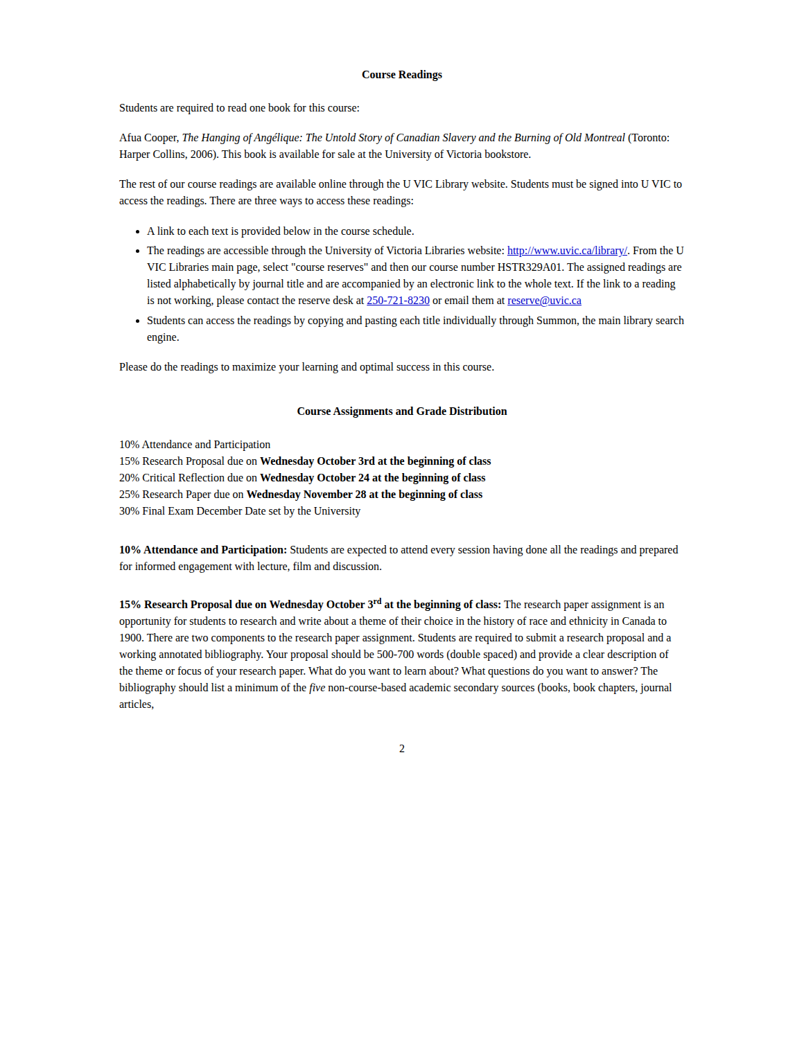Course Readings
Students are required to read one book for this course:
Afua Cooper, The Hanging of Angélique: The Untold Story of Canadian Slavery and the Burning of Old Montreal (Toronto: Harper Collins, 2006). This book is available for sale at the University of Victoria bookstore.
The rest of our course readings are available online through the U VIC Library website. Students must be signed into U VIC to access the readings. There are three ways to access these readings:
A link to each text is provided below in the course schedule.
The readings are accessible through the University of Victoria Libraries website: http://www.uvic.ca/library/. From the U VIC Libraries main page, select "course reserves" and then our course number HSTR329A01. The assigned readings are listed alphabetically by journal title and are accompanied by an electronic link to the whole text. If the link to a reading is not working, please contact the reserve desk at 250-721-8230 or email them at reserve@uvic.ca
Students can access the readings by copying and pasting each title individually through Summon, the main library search engine.
Please do the readings to maximize your learning and optimal success in this course.
Course Assignments and Grade Distribution
10% Attendance and Participation
15% Research Proposal due on Wednesday October 3rd at the beginning of class
20% Critical Reflection due on Wednesday October 24 at the beginning of class
25% Research Paper due on Wednesday November 28 at the beginning of class
30% Final Exam December Date set by the University
10% Attendance and Participation: Students are expected to attend every session having done all the readings and prepared for informed engagement with lecture, film and discussion.
15% Research Proposal due on Wednesday October 3rd at the beginning of class: The research paper assignment is an opportunity for students to research and write about a theme of their choice in the history of race and ethnicity in Canada to 1900. There are two components to the research paper assignment. Students are required to submit a research proposal and a working annotated bibliography. Your proposal should be 500-700 words (double spaced) and provide a clear description of the theme or focus of your research paper. What do you want to learn about? What questions do you want to answer? The bibliography should list a minimum of the five non-course-based academic secondary sources (books, book chapters, journal articles,
2